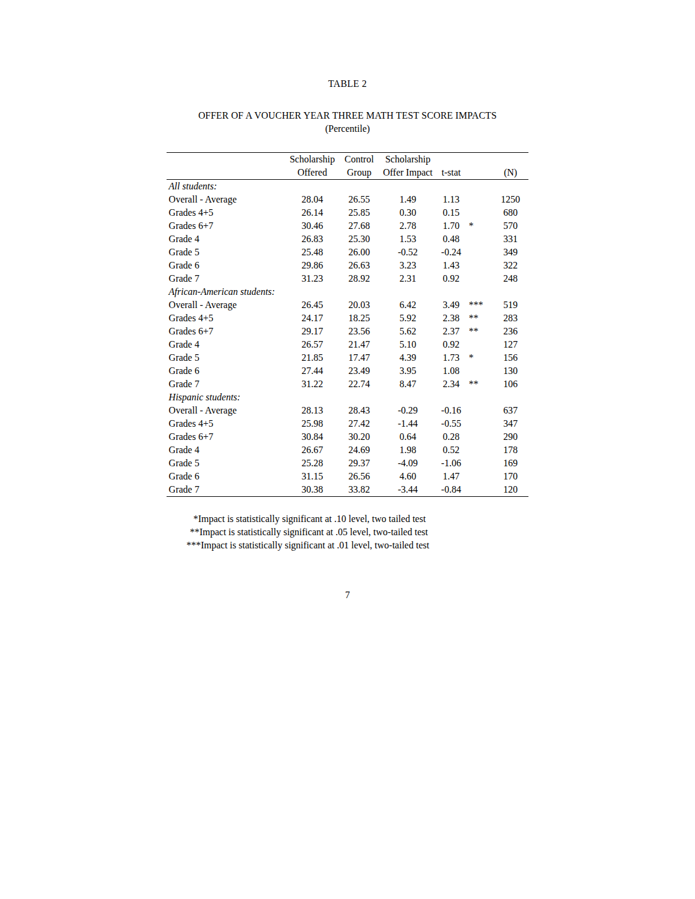TABLE 2
OFFER OF A VOUCHER YEAR THREE MATH TEST SCORE IMPACTS
(Percentile)
| | Scholarship | Control | Scholarship | | | |
| | Offered | Group | Offer Impact | t-stat | | (N) |
| All students: | | | | | | |
| Overall - Average | 28.04 | 26.55 | 1.49 | 1.13 | | 1250 |
| Grades 4+5 | 26.14 | 25.85 | 0.30 | 0.15 | | 680 |
| Grades 6+7 | 30.46 | 27.68 | 2.78 | 1.70 | * | 570 |
| Grade 4 | 26.83 | 25.30 | 1.53 | 0.48 | | 331 |
| Grade 5 | 25.48 | 26.00 | -0.52 | -0.24 | | 349 |
| Grade 6 | 29.86 | 26.63 | 3.23 | 1.43 | | 322 |
| Grade 7 | 31.23 | 28.92 | 2.31 | 0.92 | | 248 |
| African-American students: | | | | | | |
| Overall - Average | 26.45 | 20.03 | 6.42 | 3.49 | *** | 519 |
| Grades 4+5 | 24.17 | 18.25 | 5.92 | 2.38 | ** | 283 |
| Grades 6+7 | 29.17 | 23.56 | 5.62 | 2.37 | ** | 236 |
| Grade 4 | 26.57 | 21.47 | 5.10 | 0.92 | | 127 |
| Grade 5 | 21.85 | 17.47 | 4.39 | 1.73 | * | 156 |
| Grade 6 | 27.44 | 23.49 | 3.95 | 1.08 | | 130 |
| Grade 7 | 31.22 | 22.74 | 8.47 | 2.34 | ** | 106 |
| Hispanic students: | | | | | | |
| Overall - Average | 28.13 | 28.43 | -0.29 | -0.16 | | 637 |
| Grades 4+5 | 25.98 | 27.42 | -1.44 | -0.55 | | 347 |
| Grades 6+7 | 30.84 | 30.20 | 0.64 | 0.28 | | 290 |
| Grade 4 | 26.67 | 24.69 | 1.98 | 0.52 | | 178 |
| Grade 5 | 25.28 | 29.37 | -4.09 | -1.06 | | 169 |
| Grade 6 | 31.15 | 26.56 | 4.60 | 1.47 | | 170 |
| Grade 7 | 30.38 | 33.82 | -3.44 | -0.84 | | 120 |
*Impact is statistically significant at .10 level, two tailed test
**Impact is statistically significant at .05 level, two-tailed test
***Impact is statistically significant at .01 level, two-tailed test
7